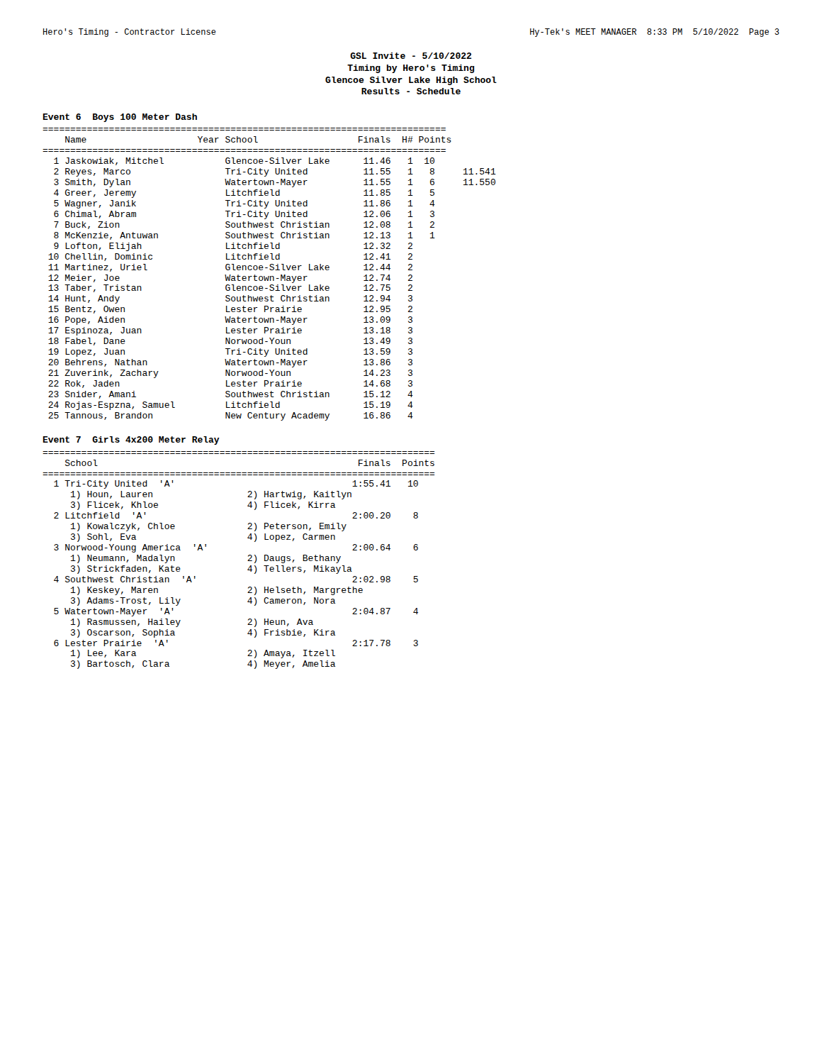Hero's Timing - Contractor License Hy-Tek's MEET MANAGER 8:33 PM 5/10/2022 Page 3
GSL Invite - 5/10/2022
Timing by Hero's Timing
Glencoe Silver Lake High School
Results - Schedule
Event 6 Boys 100 Meter Dash
=========================================================================
    Name                    Year School                  Finals  H# Points
=========================================================================
  1 Jaskowiak, Mitchel           Glencoe-Silver Lake      11.46   1  10
  2 Reyes, Marco                 Tri-City United          11.55   1   8     11.541
  3 Smith, Dylan                 Watertown-Mayer          11.55   1   6     11.550
  4 Greer, Jeremy                Litchfield               11.85   1   5
  5 Wagner, Janik                Tri-City United          11.86   1   4
  6 Chimal, Abram                Tri-City United          12.06   1   3
  7 Buck, Zion                   Southwest Christian      12.08   1   2
  8 McKenzie, Antuwan            Southwest Christian      12.13   1   1
  9 Lofton, Elijah               Litchfield               12.32   2
 10 Chellin, Dominic             Litchfield               12.41   2
 11 Martinez, Uriel              Glencoe-Silver Lake      12.44   2
 12 Meier, Joe                   Watertown-Mayer          12.74   2
 13 Taber, Tristan               Glencoe-Silver Lake      12.75   2
 14 Hunt, Andy                   Southwest Christian      12.94   3
 15 Bentz, Owen                  Lester Prairie           12.95   2
 16 Pope, Aiden                  Watertown-Mayer          13.09   3
 17 Espinoza, Juan               Lester Prairie           13.18   3
 18 Fabel, Dane                  Norwood-Youn             13.49   3
 19 Lopez, Juan                  Tri-City United          13.59   3
 20 Behrens, Nathan              Watertown-Mayer          13.86   3
 21 Zuverink, Zachary            Norwood-Youn             14.23   3
 22 Rok, Jaden                   Lester Prairie           14.68   3
 23 Snider, Amani                Southwest Christian      15.12   4
 24 Rojas-Espzna, Samuel         Litchfield               15.19   4
 25 Tannous, Brandon             New Century Academy      16.86   4
Event 7 Girls 4x200 Meter Relay
=======================================================================
    School                                               Finals  Points
=======================================================================
  1 Tri-City United  'A'                                1:55.41   10
     1) Houn, Lauren                 2) Hartwig, Kaitlyn
     3) Flicek, Khloe                4) Flicek, Kirra
  2 Litchfield  'A'                                     2:00.20    8
     1) Kowalczyk, Chloe             2) Peterson, Emily
     3) Sohl, Eva                    4) Lopez, Carmen
  3 Norwood-Young America  'A'                          2:00.64    6
     1) Neumann, Madalyn             2) Daugs, Bethany
     3) Strickfaden, Kate            4) Tellers, Mikayla
  4 Southwest Christian  'A'                            2:02.98    5
     1) Keskey, Maren                2) Helseth, Margrethe
     3) Adams-Trost, Lily            4) Cameron, Nora
  5 Watertown-Mayer  'A'                                2:04.87    4
     1) Rasmussen, Hailey            2) Heun, Ava
     3) Oscarson, Sophia             4) Frisbie, Kira
  6 Lester Prairie  'A'                                 2:17.78    3
     1) Lee, Kara                    2) Amaya, Itzell
     3) Bartosch, Clara              4) Meyer, Amelia